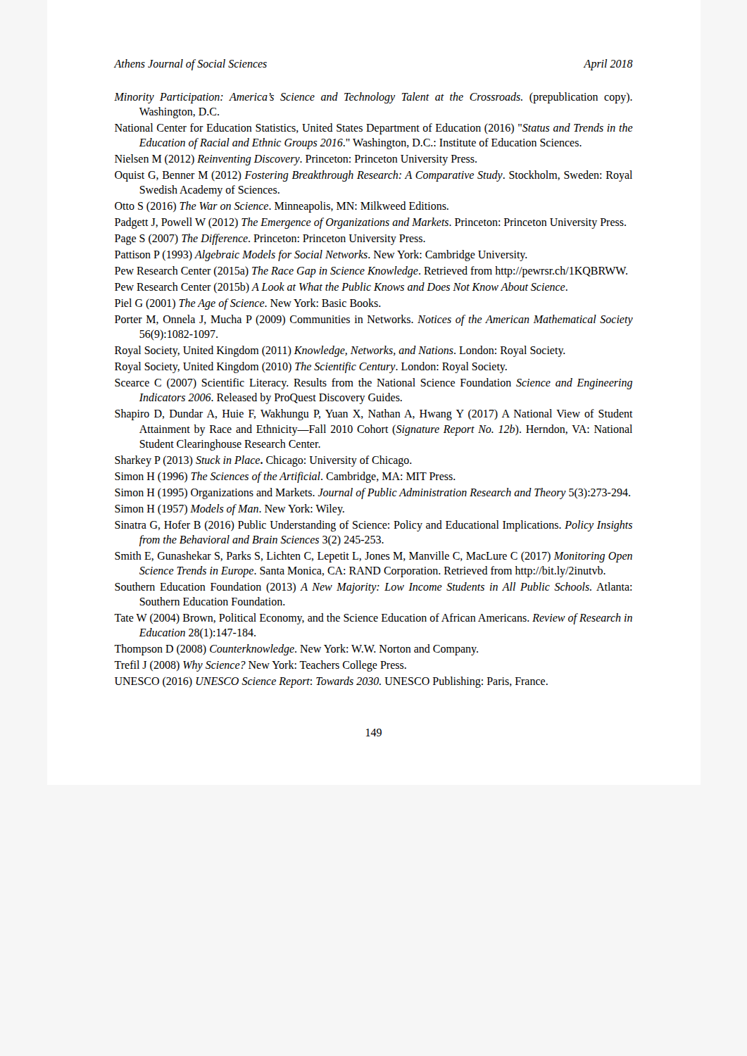Athens Journal of Social Sciences April 2018
Minority Participation: America’s Science and Technology Talent at the Crossroads. (prepublication copy). Washington, D.C.
National Center for Education Statistics, United States Department of Education (2016) "Status and Trends in the Education of Racial and Ethnic Groups 2016." Washington, D.C.: Institute of Education Sciences.
Nielsen M (2012) Reinventing Discovery. Princeton: Princeton University Press.
Oquist G, Benner M (2012) Fostering Breakthrough Research: A Comparative Study. Stockholm, Sweden: Royal Swedish Academy of Sciences.
Otto S (2016) The War on Science. Minneapolis, MN: Milkweed Editions.
Padgett J, Powell W (2012) The Emergence of Organizations and Markets. Princeton: Princeton University Press.
Page S (2007) The Difference. Princeton: Princeton University Press.
Pattison P (1993) Algebraic Models for Social Networks. New York: Cambridge University.
Pew Research Center (2015a) The Race Gap in Science Knowledge. Retrieved from http://pewrsr.ch/1KQBRWW.
Pew Research Center (2015b) A Look at What the Public Knows and Does Not Know About Science.
Piel G (2001) The Age of Science. New York: Basic Books.
Porter M, Onnela J, Mucha P (2009) Communities in Networks. Notices of the American Mathematical Society 56(9):1082-1097.
Royal Society, United Kingdom (2011) Knowledge, Networks, and Nations. London: Royal Society.
Royal Society, United Kingdom (2010) The Scientific Century. London: Royal Society.
Scearce C (2007) Scientific Literacy. Results from the National Science Foundation Science and Engineering Indicators 2006. Released by ProQuest Discovery Guides.
Shapiro D, Dundar A, Huie F, Wakhungu P, Yuan X, Nathan A, Hwang Y (2017) A National View of Student Attainment by Race and Ethnicity—Fall 2010 Cohort (Signature Report No. 12b). Herndon, VA: National Student Clearinghouse Research Center.
Sharkey P (2013) Stuck in Place. Chicago: University of Chicago.
Simon H (1996) The Sciences of the Artificial. Cambridge, MA: MIT Press.
Simon H (1995) Organizations and Markets. Journal of Public Administration Research and Theory 5(3):273-294.
Simon H (1957) Models of Man. New York: Wiley.
Sinatra G, Hofer B (2016) Public Understanding of Science: Policy and Educational Implications. Policy Insights from the Behavioral and Brain Sciences 3(2) 245-253.
Smith E, Gunashekar S, Parks S, Lichten C, Lepetit L, Jones M, Manville C, MacLure C (2017) Monitoring Open Science Trends in Europe. Santa Monica, CA: RAND Corporation. Retrieved from http://bit.ly/2inutvb.
Southern Education Foundation (2013) A New Majority: Low Income Students in All Public Schools. Atlanta: Southern Education Foundation.
Tate W (2004) Brown, Political Economy, and the Science Education of African Americans. Review of Research in Education 28(1):147-184.
Thompson D (2008) Counterknowledge. New York: W.W. Norton and Company.
Trefil J (2008) Why Science? New York: Teachers College Press.
UNESCO (2016) UNESCO Science Report: Towards 2030. UNESCO Publishing: Paris, France.
149